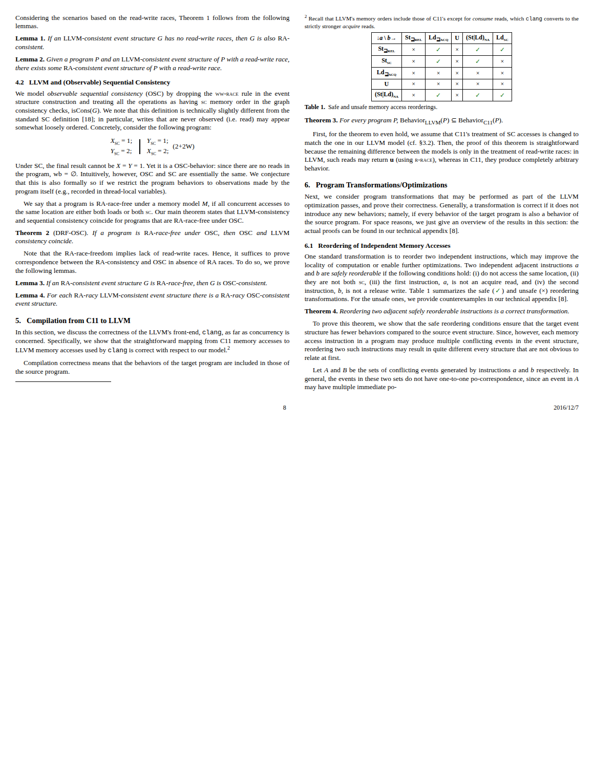Considering the scenarios based on the read-write races, Theorem 1 follows from the following lemmas.
Lemma 1. If an LLVM-consistent event structure G has no read-write races, then G is also RA-consistent.
Lemma 2. Given a program P and an LLVM-consistent event structure of P with a read-write race, there exists some RA-consistent event structure of P with a read-write race.
4.2 LLVM and (Observable) Sequential Consistency
We model observable sequential consistency (OSC) by dropping the ww-race rule in the event structure construction and treating all the operations as having sc memory order in the graph consistency checks, isCons(G). We note that this definition is technically slightly different from the standard SC definition [18]; in particular, writes that are never observed (i.e. read) may appear somewhat loosely ordered. Concretely, consider the following program:
| X sc = 1; Y sc = 2; | | Y sc = 1; X sc = 2; | (2+2W) |
Under SC, the final result cannot be X = Y = 1. Yet it is a OSC-behavior: since there are no reads in the program, wb = ∅. Intuitively, however, OSC and SC are essentially the same. We conjecture that this is also formally so if we restrict the program behaviors to observations made by the program itself (e.g., recorded in thread-local variables).
We say that a program is RA-race-free under a memory model M, if all concurrent accesses to the same location are either both loads or both sc. Our main theorem states that LLVM-consistency and sequential consistency coincide for programs that are RA-race-free under OSC.
Theorem 2 (DRF-OSC). If a program is RA-race-free under OSC, then OSC and LLVM consistency coincide.
Note that the RA-race-freedom implies lack of read-write races. Hence, it suffices to prove correspondence between the RA-consistency and OSC in absence of RA races. To do so, we prove the following lemmas.
Lemma 3. If an RA-consistent event structure G is RA-race-free, then G is OSC-consistent.
Lemma 4. For each RA-racy LLVM-consistent event structure there is a RA-racy OSC-consistent event structure.
5. Compilation from C11 to LLVM
In this section, we discuss the correctness of the LLVM's front-end, clang, as far as concurrency is concerned. Specifically, we show that the straightforward mapping from C11 memory accesses to LLVM memory accesses used by clang is correct with respect to our model.2
Compilation correctness means that the behaviors of the target program are included in those of the source program.
2 Recall that LLVM's memory orders include those of C11's except for consume reads, which clang converts to the strictly stronger acquire reads.
| ↓ a \ b → | St ⊒ rel | Ld ⊒ acq | U | (St/Ld) na | Ld sc |
| --- | --- | --- | --- | --- | --- |
| St ⊒ rel | × | ✓ | × | ✓ | ✓ |
| St sc | × | ✓ | × | ✓ | × |
| Ld ⊒ acq | × | × | × | × | × |
| U | × | × | × | × | × |
| (St/Ld) na | × | ✓ | × | ✓ | ✓ |
Table 1. Safe and unsafe memory access reorderings.
Theorem 3. For every program P, BehaviorLLVM(P) ⊆ BehaviorC11(P).
First, for the theorem to even hold, we assume that C11's treatment of SC accesses is changed to match the one in our LLVM model (cf. §3.2). Then, the proof of this theorem is straightforward because the remaining difference between the models is only in the treatment of read-write races: in LLVM, such reads may return u (using r-race), whereas in C11, they produce completely arbitrary behavior.
6. Program Transformations/Optimizations
Next, we consider program transformations that may be performed as part of the LLVM optimization passes, and prove their correctness. Generally, a transformation is correct if it does not introduce any new behaviors; namely, if every behavior of the target program is also a behavior of the source program. For space reasons, we just give an overview of the results in this section: the actual proofs can be found in our technical appendix [8].
6.1 Reordering of Independent Memory Accesses
One standard transformation is to reorder two independent instructions, which may improve the locality of computation or enable further optimizations. Two independent adjacent instructions a and b are safely reorderable if the following conditions hold: (i) do not access the same location, (ii) they are not both sc, (iii) the first instruction, a, is not an acquire read, and (iv) the second instruction, b, is not a release write. Table 1 summarizes the safe (✓) and unsafe (×) reordering transformations. For the unsafe ones, we provide counterexamples in our technical appendix [8].
Theorem 4. Reordering two adjacent safely reorderable instructions is a correct transformation.
To prove this theorem, we show that the safe reordering conditions ensure that the target event structure has fewer behaviors compared to the source event structure. Since, however, each memory access instruction in a program may produce multiple conflicting events in the event structure, reordering two such instructions may result in quite different every structure that are not obvious to relate at first.
Let A and B be the sets of conflicting events generated by instructions a and b respectively. In general, the events in these two sets do not have one-to-one po-correspondence, since an event in A may have multiple immediate po-
8
2016/12/7